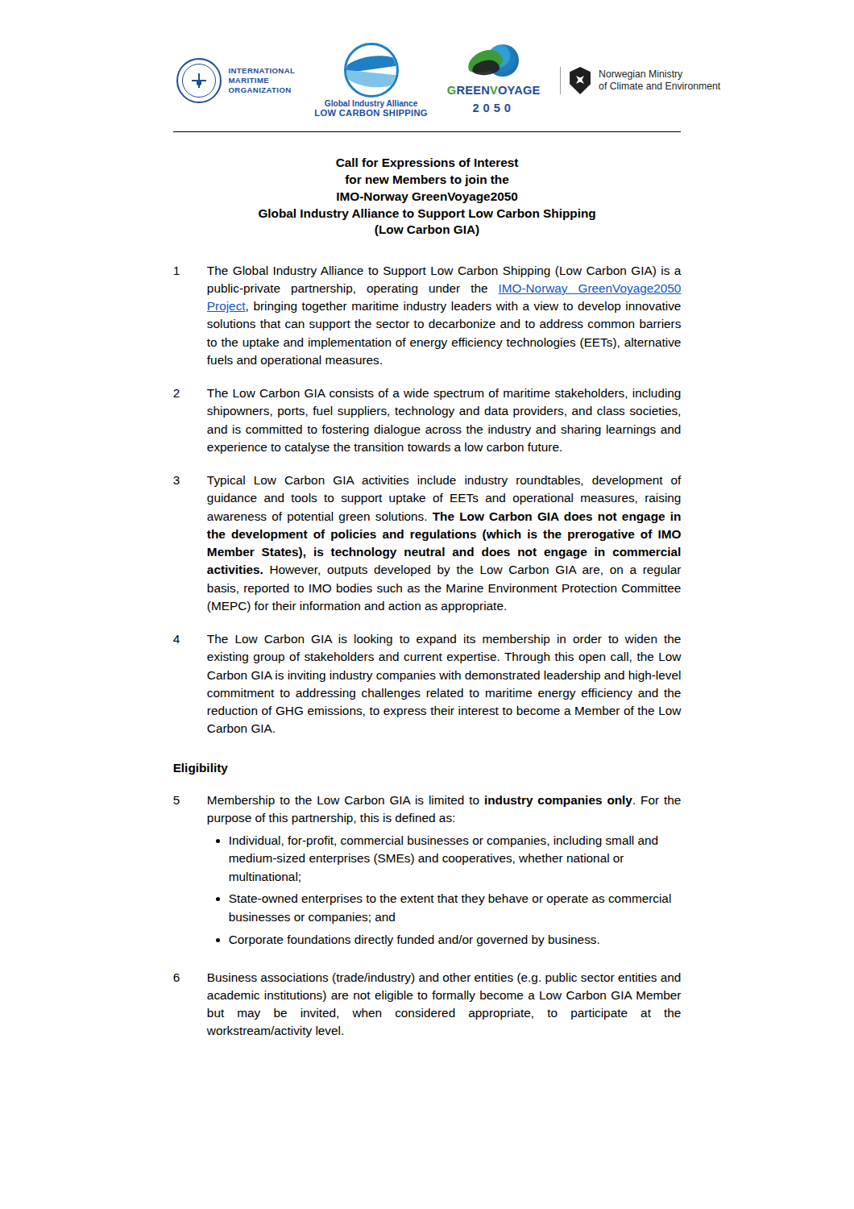International
Maritime
Organization
Global Industry Alliance
LOW CARBON SHIPPING
GREENVOYAGE
2050
Norwegian Ministry
of Climate and Environment
Call for Expressions of Interest
for new Members to join the
IMO-Norway GreenVoyage2050
Global Industry Alliance to Support Low Carbon Shipping
(Low Carbon GIA)
1
The Global Industry Alliance to Support Low Carbon Shipping (Low Carbon GIA) is a public-private partnership, operating under the IMO-Norway GreenVoyage2050 Project, bringing together maritime industry leaders with a view to develop innovative solutions that can support the sector to decarbonize and to address common barriers to the uptake and implementation of energy efficiency technologies (EETs), alternative fuels and operational measures.
2
The Low Carbon GIA consists of a wide spectrum of maritime stakeholders, including shipowners, ports, fuel suppliers, technology and data providers, and class societies, and is committed to fostering dialogue across the industry and sharing learnings and experience to catalyse the transition towards a low carbon future.
3
Typical Low Carbon GIA activities include industry roundtables, development of guidance and tools to support uptake of EETs and operational measures, raising awareness of potential green solutions. The Low Carbon GIA does not engage in the development of policies and regulations (which is the prerogative of IMO Member States), is technology neutral and does not engage in commercial activities. However, outputs developed by the Low Carbon GIA are, on a regular basis, reported to IMO bodies such as the Marine Environment Protection Committee (MEPC) for their information and action as appropriate.
4
The Low Carbon GIA is looking to expand its membership in order to widen the existing group of stakeholders and current expertise. Through this open call, the Low Carbon GIA is inviting industry companies with demonstrated leadership and high-level commitment to addressing challenges related to maritime energy efficiency and the reduction of GHG emissions, to express their interest to become a Member of the Low Carbon GIA.
Eligibility
5
Membership to the Low Carbon GIA is limited to industry companies only. For the purpose of this partnership, this is defined as:
Individual, for-profit, commercial businesses or companies, including small and medium-sized enterprises (SMEs) and cooperatives, whether national or multinational;
State-owned enterprises to the extent that they behave or operate as commercial businesses or companies; and
Corporate foundations directly funded and/or governed by business.
6
Business associations (trade/industry) and other entities (e.g. public sector entities and academic institutions) are not eligible to formally become a Low Carbon GIA Member but may be invited, when considered appropriate, to participate at the workstream/activity level.